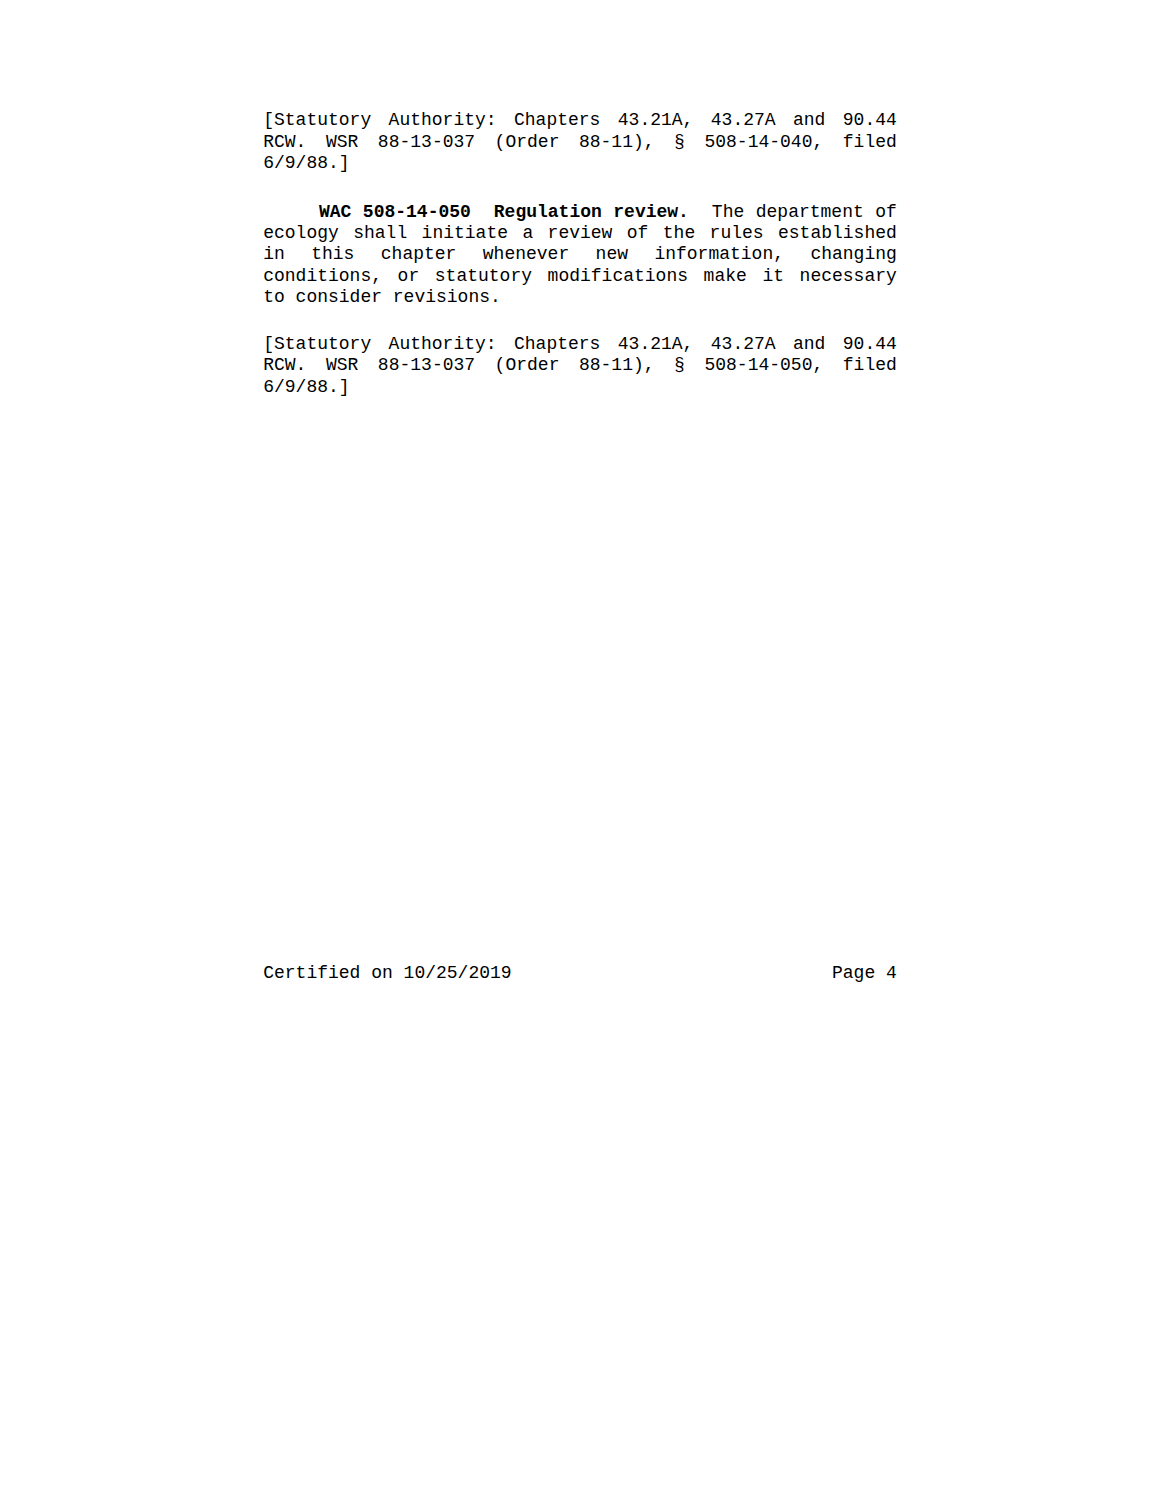[Statutory Authority: Chapters 43.21A, 43.27A and 90.44 RCW. WSR 88-13-037 (Order 88-11), § 508-14-040, filed 6/9/88.]
WAC 508-14-050 Regulation review. The department of ecology shall initiate a review of the rules established in this chapter whenever new information, changing conditions, or statutory modifications make it necessary to consider revisions.
[Statutory Authority: Chapters 43.21A, 43.27A and 90.44 RCW. WSR 88-13-037 (Order 88-11), § 508-14-050, filed 6/9/88.]
Certified on 10/25/2019 Page 4